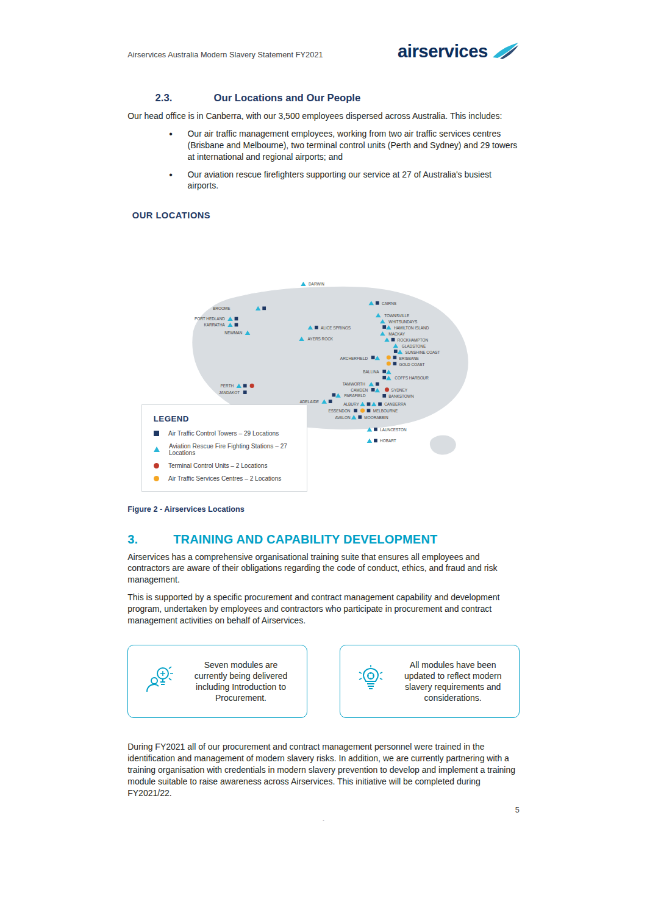Airservices Australia Modern Slavery Statement FY2021
airservices
2.3. Our Locations and Our People
Our head office is in Canberra, with our 3,500 employees dispersed across Australia. This includes:
Our air traffic management employees, working from two air traffic services centres (Brisbane and Melbourne), two terminal control units (Perth and Sydney) and 29 towers at international and regional airports; and
Our aviation rescue firefighters supporting our service at 27 of Australia's busiest airports.
OUR LOCATIONS
DARWIN CAIRNS BROOME TOWNSVILLE WHITSUNDAYS HAMILTON ISLAND MACKAY PORT HEDLAND KARRATHA ALICE SPRINGS ROCKHAMPTON GLADSTONE NEWMAN AYERS ROCK SUNSHINE COAST ARCHERFIELD BRISBANE GOLD COAST BALLINA COFFS HARBOUR TAMWORTH CAMDEN SYDNEY BANKSTOWN PERTH JANDAKOT PARAFIELD ADELAIDE ALBURY CANBERRA ESSENDON MELBOURNE AVALON MOORABBIN LAUNCESTON HOBART
LEGEND
Air Traffic Control Towers – 29 Locations
Aviation Rescue Fire Fighting Stations – 27 Locations
Terminal Control Units – 2 Locations
Air Traffic Services Centres – 2 Locations
Figure 2 - Airservices Locations
3. TRAINING AND CAPABILITY DEVELOPMENT
Airservices has a comprehensive organisational training suite that ensures all employees and contractors are aware of their obligations regarding the code of conduct, ethics, and fraud and risk management.
This is supported by a specific procurement and contract management capability and development program, undertaken by employees and contractors who participate in procurement and contract management activities on behalf of Airservices.
Seven modules are currently being delivered including Introduction to Procurement.
All modules have been updated to reflect modern slavery requirements and considerations.
During FY2021 all of our procurement and contract management personnel were trained in the identification and management of modern slavery risks. In addition, we are currently partnering with a training organisation with credentials in modern slavery prevention to develop and implement a training module suitable to raise awareness across Airservices. This initiative will be completed during FY2021/22.
5
`